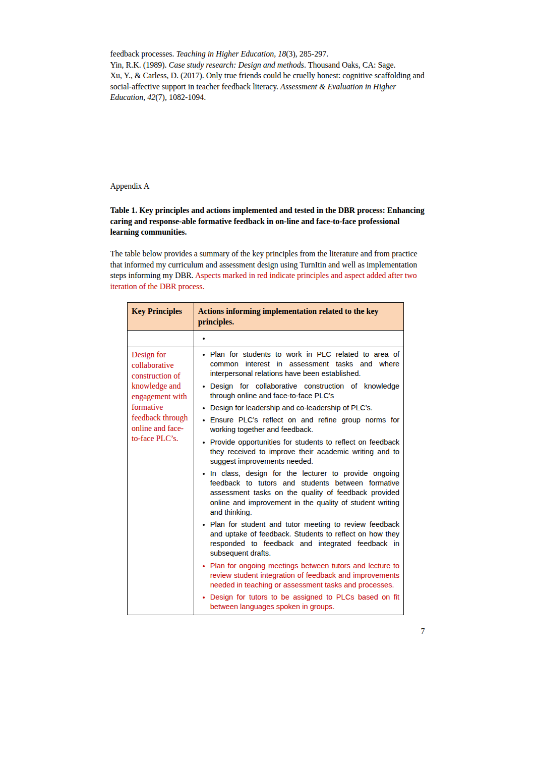feedback processes. Teaching in Higher Education, 18(3), 285-297.
Yin, R.K. (1989). Case study research: Design and methods. Thousand Oaks, CA: Sage.
Xu, Y., & Carless, D. (2017). Only true friends could be cruelly honest: cognitive scaffolding and social-affective support in teacher feedback literacy. Assessment & Evaluation in Higher Education, 42(7), 1082-1094.
Appendix A
Table 1. Key principles and actions implemented and tested in the DBR process: Enhancing caring and response-able formative feedback in on-line and face-to-face professional learning communities.
The table below provides a summary of the key principles from the literature and from practice that informed my curriculum and assessment design using TurnItin and well as implementation steps informing my DBR. Aspects marked in red indicate principles and aspect added after two iteration of the DBR process.
| Key Principles | Actions informing implementation related to the key principles. |
| --- | --- |
| Design for collaborative construction of knowledge and engagement with formative feedback through online and face-to-face PLC’s. | Plan for students to work in PLC related to area of common interest in assessment tasks and where interpersonal relations have been established. Design for collaborative construction of knowledge through online and face-to-face PLC’s Design for leadership and co-leadership of PLC’s. Ensure PLC’s reflect on and refine group norms for working together and feedback. Provide opportunities for students to reflect on feedback they received to improve their academic writing and to suggest improvements needed. In class, design for the lecturer to provide ongoing feedback to tutors and students between formative assessment tasks on the quality of feedback provided online and improvement in the quality of student writing and thinking. Plan for student and tutor meeting to review feedback and uptake of feedback. Students to reflect on how they responded to feedback and integrated feedback in subsequent drafts. Plan for ongoing meetings between tutors and lecture to review student integration of feedback and improvements needed in teaching or assessment tasks and processes. Design for tutors to be assigned to PLCs based on fit between languages spoken in groups. |
7